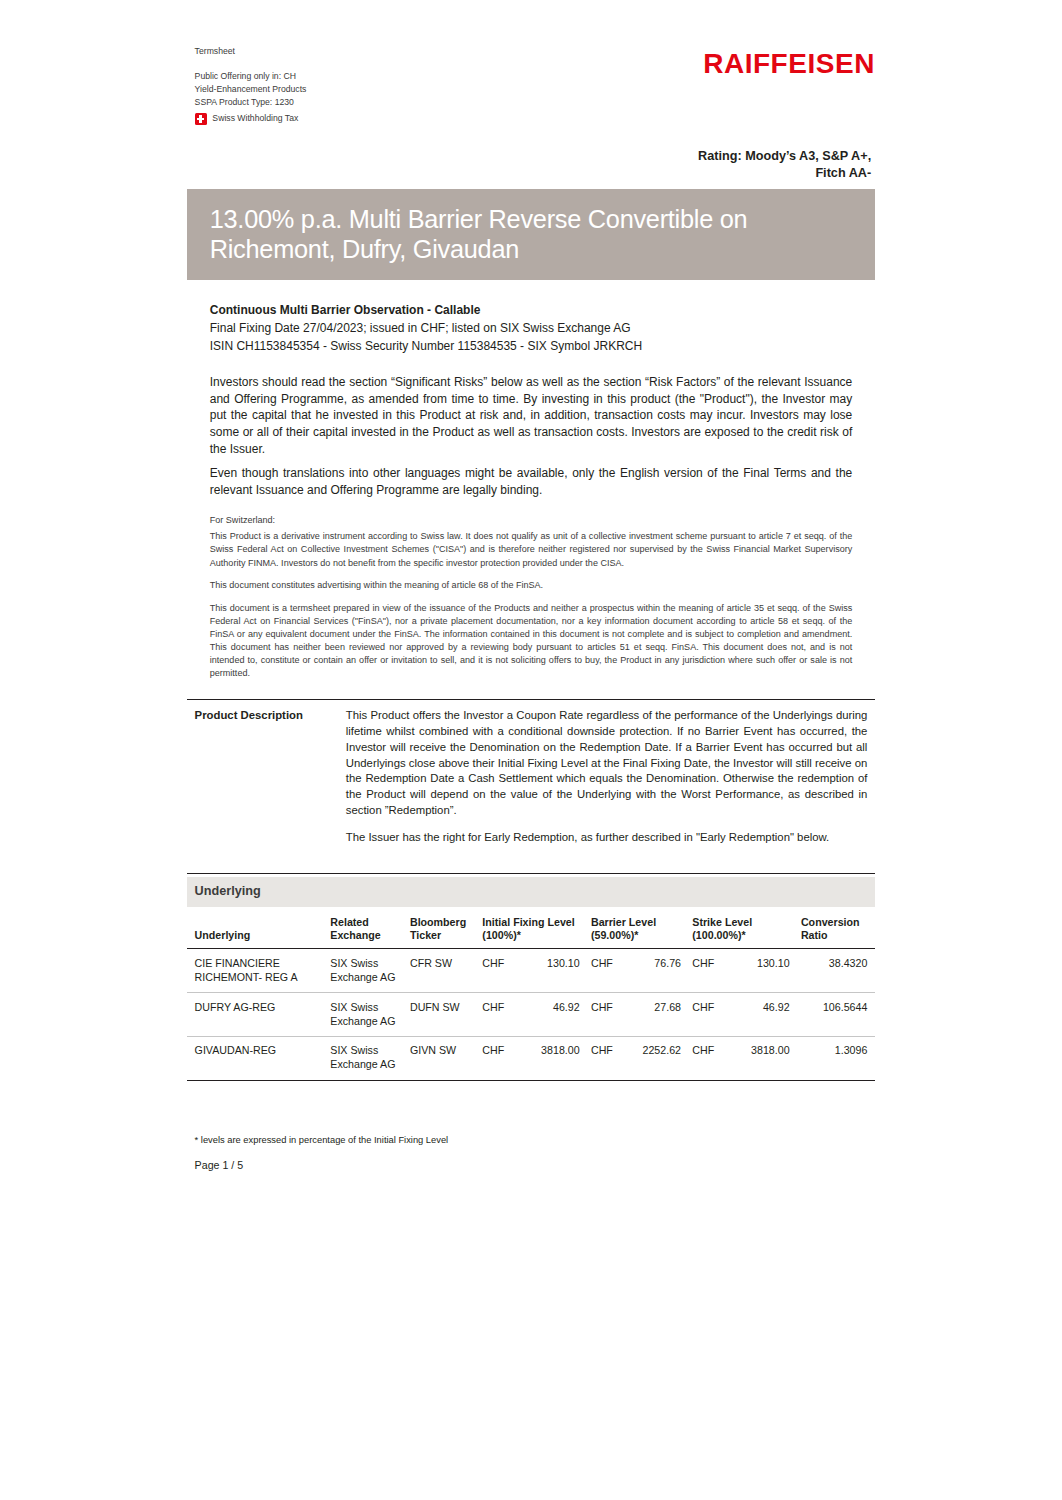Termsheet
Public Offering only in: CH
Yield-Enhancement Products
SSPA Product Type: 1230
Swiss Withholding Tax
RAIFFEISEN
Rating: Moody’s A3, S&P A+,
Fitch AA-
13.00% p.a. Multi Barrier Reverse Convertible on
Richemont, Dufry, Givaudan
Continuous Multi Barrier Observation - Callable
Final Fixing Date 27/04/2023; issued in CHF; listed on SIX Swiss Exchange AG
ISIN CH1153845354 - Swiss Security Number 115384535 - SIX Symbol JRKRCH
Investors should read the section “Significant Risks” below as well as the section “Risk Factors” of the relevant Issuance and Offering Programme, as amended from time to time. By investing in this product (the "Product"), the Investor may put the capital that he invested in this Product at risk and, in addition, transaction costs may incur. Investors may lose some or all of their capital invested in the Product as well as transaction costs. Investors are exposed to the credit risk of the Issuer.
Even though translations into other languages might be available, only the English version of the Final Terms and the relevant Issuance and Offering Programme are legally binding.
For Switzerland:
This Product is a derivative instrument according to Swiss law. It does not qualify as unit of a collective investment scheme pursuant to article 7 et seqq. of the Swiss Federal Act on Collective Investment Schemes ("CISA") and is therefore neither registered nor supervised by the Swiss Financial Market Supervisory Authority FINMA. Investors do not benefit from the specific investor protection provided under the CISA.
This document constitutes advertising within the meaning of article 68 of the FinSA.
This document is a termsheet prepared in view of the issuance of the Products and neither a prospectus within the meaning of article 35 et seqq. of the Swiss Federal Act on Financial Services ("FinSA"), nor a private placement documentation, nor a key information document according to article 58 et seqq. of the FinSA or any equivalent document under the FinSA. The information contained in this document is not complete and is subject to completion and amendment. This document has neither been reviewed nor approved by a reviewing body pursuant to articles 51 et seqq. FinSA. This document does not, and is not intended to, constitute or contain an offer or invitation to sell, and it is not soliciting offers to buy, the Product in any jurisdiction where such offer or sale is not permitted.
Product Description
This Product offers the Investor a Coupon Rate regardless of the performance of the Underlyings during lifetime whilst combined with a conditional downside protection. If no Barrier Event has occurred, the Investor will receive the Denomination on the Redemption Date. If a Barrier Event has occurred but all Underlyings close above their Initial Fixing Level at the Final Fixing Date, the Investor will still receive on the Redemption Date a Cash Settlement which equals the Denomination. Otherwise the redemption of the Product will depend on the value of the Underlying with the Worst Performance, as described in section ”Redemption”.
The Issuer has the right for Early Redemption, as further described in "Early Redemption" below.
Underlying
| Underlying | Related Exchange | Bloomberg Ticker | Initial Fixing Level (100%)* | Barrier Level (59.00%)* | Strike Level (100.00%)* | Conversion Ratio |
| --- | --- | --- | --- | --- | --- | --- |
| CIE FINANCIERE RICHEMONT- REG A | SIX Swiss Exchange AG | CFR SW | CHF 130.10 | CHF 76.76 | CHF 130.10 | 38.4320 |
| DUFRY AG-REG | SIX Swiss Exchange AG | DUFN SW | CHF 46.92 | CHF 27.68 | CHF 46.92 | 106.5644 |
| GIVAUDAN-REG | SIX Swiss Exchange AG | GIVN SW | CHF 3818.00 | CHF 2252.62 | CHF 3818.00 | 1.3096 |
* levels are expressed in percentage of the Initial Fixing Level
Page 1 / 5